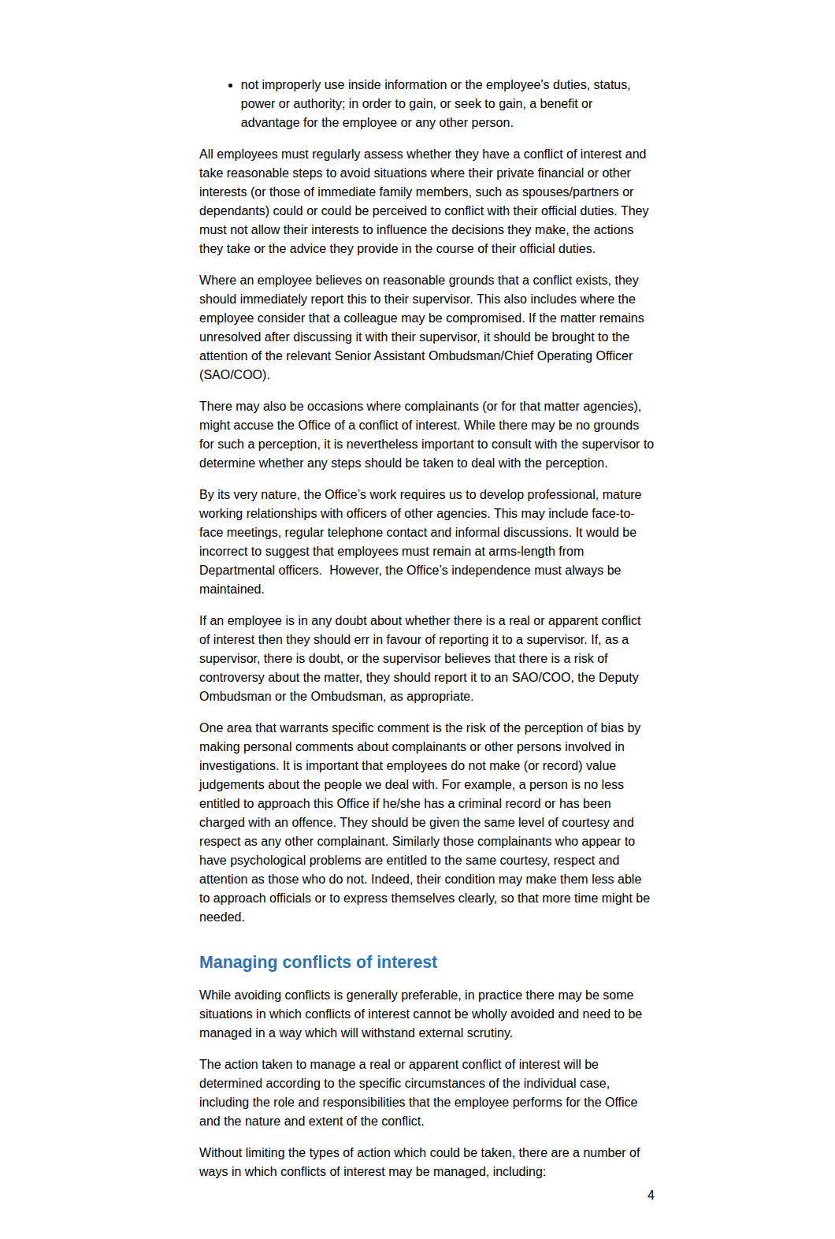not improperly use inside information or the employee's duties, status, power or authority; in order to gain, or seek to gain, a benefit or advantage for the employee or any other person.
All employees must regularly assess whether they have a conflict of interest and take reasonable steps to avoid situations where their private financial or other interests (or those of immediate family members, such as spouses/partners or dependants) could or could be perceived to conflict with their official duties. They must not allow their interests to influence the decisions they make, the actions they take or the advice they provide in the course of their official duties.
Where an employee believes on reasonable grounds that a conflict exists, they should immediately report this to their supervisor. This also includes where the employee consider that a colleague may be compromised. If the matter remains unresolved after discussing it with their supervisor, it should be brought to the attention of the relevant Senior Assistant Ombudsman/Chief Operating Officer (SAO/COO).
There may also be occasions where complainants (or for that matter agencies), might accuse the Office of a conflict of interest. While there may be no grounds for such a perception, it is nevertheless important to consult with the supervisor to determine whether any steps should be taken to deal with the perception.
By its very nature, the Office’s work requires us to develop professional, mature working relationships with officers of other agencies. This may include face-to-face meetings, regular telephone contact and informal discussions. It would be incorrect to suggest that employees must remain at arms-length from Departmental officers. However, the Office’s independence must always be maintained.
If an employee is in any doubt about whether there is a real or apparent conflict of interest then they should err in favour of reporting it to a supervisor. If, as a supervisor, there is doubt, or the supervisor believes that there is a risk of controversy about the matter, they should report it to an SAO/COO, the Deputy Ombudsman or the Ombudsman, as appropriate.
One area that warrants specific comment is the risk of the perception of bias by making personal comments about complainants or other persons involved in investigations. It is important that employees do not make (or record) value judgements about the people we deal with. For example, a person is no less entitled to approach this Office if he/she has a criminal record or has been charged with an offence. They should be given the same level of courtesy and respect as any other complainant. Similarly those complainants who appear to have psychological problems are entitled to the same courtesy, respect and attention as those who do not. Indeed, their condition may make them less able to approach officials or to express themselves clearly, so that more time might be needed.
Managing conflicts of interest
While avoiding conflicts is generally preferable, in practice there may be some situations in which conflicts of interest cannot be wholly avoided and need to be managed in a way which will withstand external scrutiny.
The action taken to manage a real or apparent conflict of interest will be determined according to the specific circumstances of the individual case, including the role and responsibilities that the employee performs for the Office and the nature and extent of the conflict.
Without limiting the types of action which could be taken, there are a number of ways in which conflicts of interest may be managed, including:
4